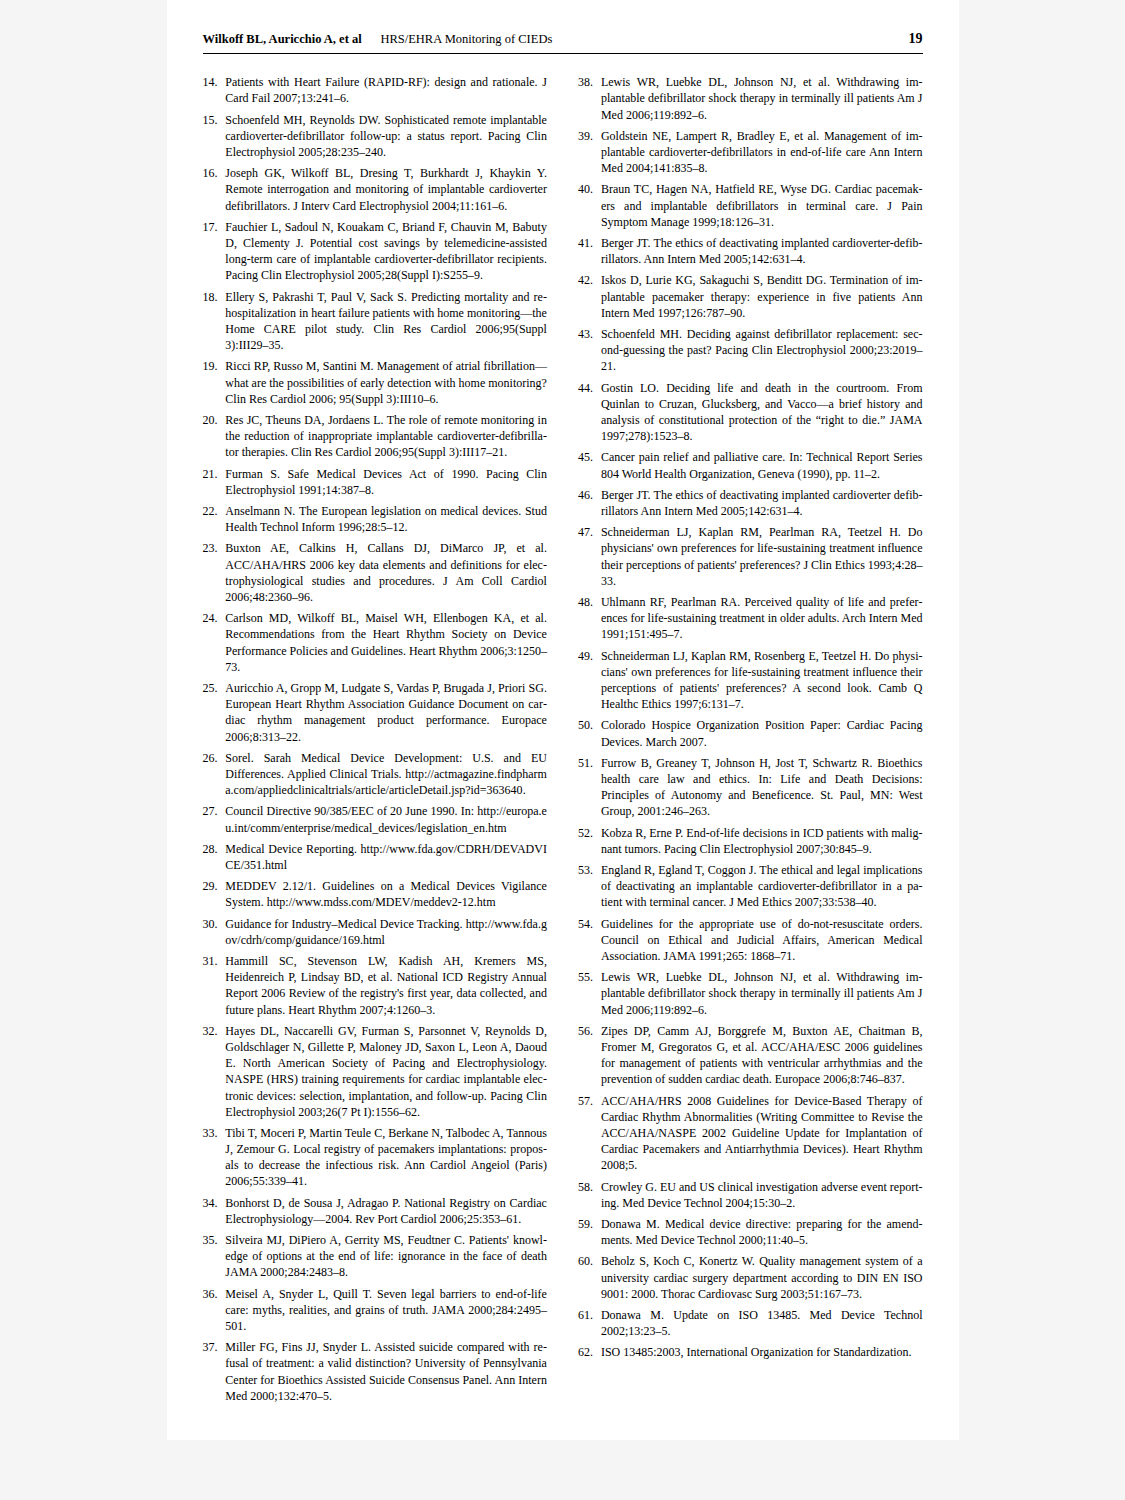Wilkoff BL, Auricchio A, et al HRS/EHRA Monitoring of CIEDs 19
Patients with Heart Failure (RAPID-RF): design and rationale. J Card Fail 2007;13:241–6.
Schoenfeld MH, Reynolds DW. Sophisticated remote implantable cardioverter-defibrillator follow-up: a status report. Pacing Clin Electrophysiol 2005;28:235–240.
Joseph GK, Wilkoff BL, Dresing T, Burkhardt J, Khaykin Y. Remote interrogation and monitoring of implantable cardioverter defibrillators. J Interv Card Electrophysiol 2004;11:161–6.
Fauchier L, Sadoul N, Kouakam C, Briand F, Chauvin M, Babuty D, Clementy J. Potential cost savings by telemedicine-assisted long-term care of implantable cardioverter-defibrillator recipients. Pacing Clin Electrophysiol 2005;28(Suppl I):S255–9.
Ellery S, Pakrashi T, Paul V, Sack S. Predicting mortality and rehospitalization in heart failure patients with home monitoring—the Home CARE pilot study. Clin Res Cardiol 2006;95(Suppl 3):III29–35.
Ricci RP, Russo M, Santini M. Management of atrial fibrillation—what are the possibilities of early detection with home monitoring? Clin Res Cardiol 2006; 95(Suppl 3):III10–6.
Res JC, Theuns DA, Jordaens L. The role of remote monitoring in the reduction of inappropriate implantable cardioverter-defibrillator therapies. Clin Res Cardiol 2006;95(Suppl 3):III17–21.
Furman S. Safe Medical Devices Act of 1990. Pacing Clin Electrophysiol 1991;14:387–8.
Anselmann N. The European legislation on medical devices. Stud Health Technol Inform 1996;28:5–12.
Buxton AE, Calkins H, Callans DJ, DiMarco JP, et al. ACC/AHA/HRS 2006 key data elements and definitions for electrophysiological studies and procedures. J Am Coll Cardiol 2006;48:2360–96.
Carlson MD, Wilkoff BL, Maisel WH, Ellenbogen KA, et al. Recommendations from the Heart Rhythm Society on Device Performance Policies and Guidelines. Heart Rhythm 2006;3:1250–73.
Auricchio A, Gropp M, Ludgate S, Vardas P, Brugada J, Priori SG. European Heart Rhythm Association Guidance Document on cardiac rhythm management product performance. Europace 2006;8:313–22.
Sorel. Sarah Medical Device Development: U.S. and EU Differences. Applied Clinical Trials. http://actmagazine.findpharma.com/appliedclinicaltrials/article/articleDetail.jsp?id=363640.
Council Directive 90/385/EEC of 20 June 1990. In: http://europa.eu.int/comm/enterprise/medical_devices/legislation_en.htm
Medical Device Reporting. http://www.fda.gov/CDRH/DEVADVICE/351.html
MEDDEV 2.12/1. Guidelines on a Medical Devices Vigilance System. http://www.mdss.com/MDEV/meddev2-12.htm
Guidance for Industry–Medical Device Tracking. http://www.fda.gov/cdrh/comp/guidance/169.html
Hammill SC, Stevenson LW, Kadish AH, Kremers MS, Heidenreich P, Lindsay BD, et al. National ICD Registry Annual Report 2006 Review of the registry's first year, data collected, and future plans. Heart Rhythm 2007;4:1260–3.
Hayes DL, Naccarelli GV, Furman S, Parsonnet V, Reynolds D, Goldschlager N, Gillette P, Maloney JD, Saxon L, Leon A, Daoud E. North American Society of Pacing and Electrophysiology. NASPE (HRS) training requirements for cardiac implantable electronic devices: selection, implantation, and follow-up. Pacing Clin Electrophysiol 2003;26(7 Pt I):1556–62.
Tibi T, Moceri P, Martin Teule C, Berkane N, Talbodec A, Tannous J, Zemour G. Local registry of pacemakers implantations: proposals to decrease the infectious risk. Ann Cardiol Angeiol (Paris) 2006;55:339–41.
Bonhorst D, de Sousa J, Adragao P. National Registry on Cardiac Electrophysiology—2004. Rev Port Cardiol 2006;25:353–61.
Silveira MJ, DiPiero A, Gerrity MS, Feudtner C. Patients' knowledge of options at the end of life: ignorance in the face of death JAMA 2000;284:2483–8.
Meisel A, Snyder L, Quill T. Seven legal barriers to end-of-life care: myths, realities, and grains of truth. JAMA 2000;284:2495–501.
Miller FG, Fins JJ, Snyder L. Assisted suicide compared with refusal of treatment: a valid distinction? University of Pennsylvania Center for Bioethics Assisted Suicide Consensus Panel. Ann Intern Med 2000;132:470–5.
Lewis WR, Luebke DL, Johnson NJ, et al. Withdrawing implantable defibrillator shock therapy in terminally ill patients Am J Med 2006;119:892–6.
Goldstein NE, Lampert R, Bradley E, et al. Management of implantable cardioverter-defibrillators in end-of-life care Ann Intern Med 2004;141:835–8.
Braun TC, Hagen NA, Hatfield RE, Wyse DG. Cardiac pacemakers and implantable defibrillators in terminal care. J Pain Symptom Manage 1999;18:126–31.
Berger JT. The ethics of deactivating implanted cardioverter-defibrillators. Ann Intern Med 2005;142:631–4.
Iskos D, Lurie KG, Sakaguchi S, Benditt DG. Termination of implantable pacemaker therapy: experience in five patients Ann Intern Med 1997;126:787–90.
Schoenfeld MH. Deciding against defibrillator replacement: second-guessing the past? Pacing Clin Electrophysiol 2000;23:2019–21.
Gostin LO. Deciding life and death in the courtroom. From Quinlan to Cruzan, Glucksberg, and Vacco—a brief history and analysis of constitutional protection of the “right to die.” JAMA 1997;278):1523–8.
Cancer pain relief and palliative care. In: Technical Report Series 804 World Health Organization, Geneva (1990), pp. 11–2.
Berger JT. The ethics of deactivating implanted cardioverter defibrillators Ann Intern Med 2005;142:631–4.
Schneiderman LJ, Kaplan RM, Pearlman RA, Teetzel H. Do physicians' own preferences for life-sustaining treatment influence their perceptions of patients' preferences? J Clin Ethics 1993;4:28–33.
Uhlmann RF, Pearlman RA. Perceived quality of life and preferences for life-sustaining treatment in older adults. Arch Intern Med 1991;151:495–7.
Schneiderman LJ, Kaplan RM, Rosenberg E, Teetzel H. Do physicians' own preferences for life-sustaining treatment influence their perceptions of patients' preferences? A second look. Camb Q Healthc Ethics 1997;6:131–7.
Colorado Hospice Organization Position Paper: Cardiac Pacing Devices. March 2007.
Furrow B, Greaney T, Johnson H, Jost T, Schwartz R. Bioethics health care law and ethics. In: Life and Death Decisions: Principles of Autonomy and Beneficence. St. Paul, MN: West Group, 2001:246–263.
Kobza R, Erne P. End-of-life decisions in ICD patients with malignant tumors. Pacing Clin Electrophysiol 2007;30:845–9.
England R, Egland T, Coggon J. The ethical and legal implications of deactivating an implantable cardioverter-defibrillator in a patient with terminal cancer. J Med Ethics 2007;33:538–40.
Guidelines for the appropriate use of do-not-resuscitate orders. Council on Ethical and Judicial Affairs, American Medical Association. JAMA 1991;265: 1868–71.
Lewis WR, Luebke DL, Johnson NJ, et al. Withdrawing implantable defibrillator shock therapy in terminally ill patients Am J Med 2006;119:892–6.
Zipes DP, Camm AJ, Borggrefe M, Buxton AE, Chaitman B, Fromer M, Gregoratos G, et al. ACC/AHA/ESC 2006 guidelines for management of patients with ventricular arrhythmias and the prevention of sudden cardiac death. Europace 2006;8:746–837.
ACC/AHA/HRS 2008 Guidelines for Device-Based Therapy of Cardiac Rhythm Abnormalities (Writing Committee to Revise the ACC/AHA/NASPE 2002 Guideline Update for Implantation of Cardiac Pacemakers and Antiarrhythmia Devices). Heart Rhythm 2008;5.
Crowley G. EU and US clinical investigation adverse event reporting. Med Device Technol 2004;15:30–2.
Donawa M. Medical device directive: preparing for the amendments. Med Device Technol 2000;11:40–5.
Beholz S, Koch C, Konertz W. Quality management system of a university cardiac surgery department according to DIN EN ISO 9001: 2000. Thorac Cardiovasc Surg 2003;51:167–73.
Donawa M. Update on ISO 13485. Med Device Technol 2002;13:23–5.
ISO 13485:2003, International Organization for Standardization.